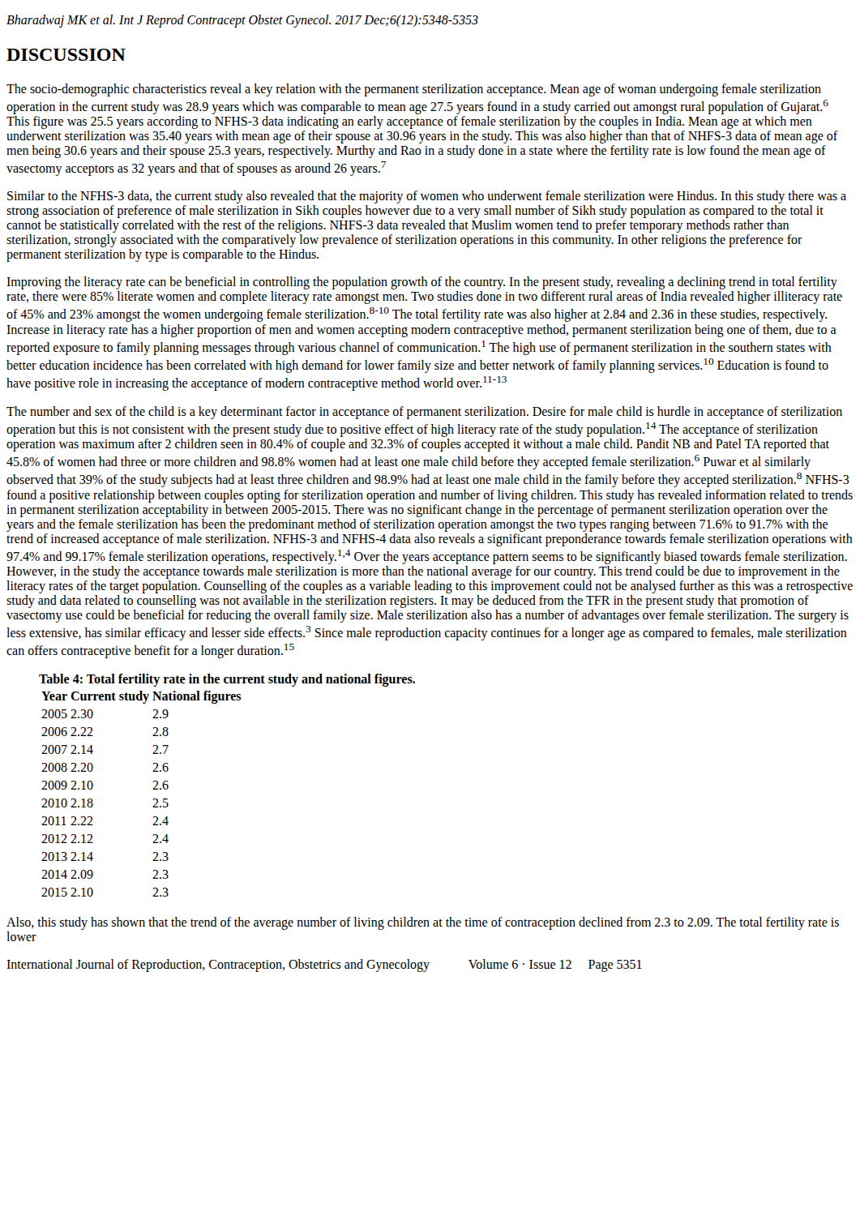Bharadwaj MK et al. Int J Reprod Contracept Obstet Gynecol. 2017 Dec;6(12):5348-5353
DISCUSSION
The socio-demographic characteristics reveal a key relation with the permanent sterilization acceptance. Mean age of woman undergoing female sterilization operation in the current study was 28.9 years which was comparable to mean age 27.5 years found in a study carried out amongst rural population of Gujarat.6 This figure was 25.5 years according to NFHS-3 data indicating an early acceptance of female sterilization by the couples in India. Mean age at which men underwent sterilization was 35.40 years with mean age of their spouse at 30.96 years in the study. This was also higher than that of NHFS-3 data of mean age of men being 30.6 years and their spouse 25.3 years, respectively. Murthy and Rao in a study done in a state where the fertility rate is low found the mean age of vasectomy acceptors as 32 years and that of spouses as around 26 years.7
Similar to the NFHS-3 data, the current study also revealed that the majority of women who underwent female sterilization were Hindus. In this study there was a strong association of preference of male sterilization in Sikh couples however due to a very small number of Sikh study population as compared to the total it cannot be statistically correlated with the rest of the religions. NHFS-3 data revealed that Muslim women tend to prefer temporary methods rather than sterilization, strongly associated with the comparatively low prevalence of sterilization operations in this community. In other religions the preference for permanent sterilization by type is comparable to the Hindus.
Improving the literacy rate can be beneficial in controlling the population growth of the country. In the present study, revealing a declining trend in total fertility rate, there were 85% literate women and complete literacy rate amongst men. Two studies done in two different rural areas of India revealed higher illiteracy rate of 45% and 23% amongst the women undergoing female sterilization.8-10 The total fertility rate was also higher at 2.84 and 2.36 in these studies, respectively. Increase in literacy rate has a higher proportion of men and women accepting modern contraceptive method, permanent sterilization being one of them, due to a reported exposure to family planning messages through various channel of communication.1 The high use of permanent sterilization in the southern states with better education incidence has been correlated with high demand for lower family size and better network of family planning services.10 Education is found to have positive role in increasing the acceptance of modern contraceptive method world over.11-13
The number and sex of the child is a key determinant factor in acceptance of permanent sterilization. Desire for male child is hurdle in acceptance of sterilization operation but this is not consistent with the present study due to positive effect of high literacy rate of the study population.14 The acceptance of sterilization operation was maximum after 2 children seen in 80.4% of couple and 32.3% of couples accepted it without a male child. Pandit NB and Patel TA reported that 45.8% of women had three or more children and 98.8% women had at least one male child before they accepted female sterilization.6 Puwar et al similarly observed that 39% of the study subjects had at least three children and 98.9% had at least one male child in the family before they accepted sterilization.8 NFHS-3 found a positive relationship between couples opting for sterilization operation and number of living children. This study has revealed information related to trends in permanent sterilization acceptability in between 2005-2015. There was no significant change in the percentage of permanent sterilization operation over the years and the female sterilization has been the predominant method of sterilization operation amongst the two types ranging between 71.6% to 91.7% with the trend of increased acceptance of male sterilization. NFHS-3 and NFHS-4 data also reveals a significant preponderance towards female sterilization operations with 97.4% and 99.17% female sterilization operations, respectively.1,4 Over the years acceptance pattern seems to be significantly biased towards female sterilization. However, in the study the acceptance towards male sterilization is more than the national average for our country. This trend could be due to improvement in the literacy rates of the target population. Counselling of the couples as a variable leading to this improvement could not be analysed further as this was a retrospective study and data related to counselling was not available in the sterilization registers. It may be deduced from the TFR in the present study that promotion of vasectomy use could be beneficial for reducing the overall family size. Male sterilization also has a number of advantages over female sterilization. The surgery is less extensive, has similar efficacy and lesser side effects.3 Since male reproduction capacity continues for a longer age as compared to females, male sterilization can offers contraceptive benefit for a longer duration.15
Table 4: Total fertility rate in the current study and national figures.
| Year | Current study | National figures |
| --- | --- | --- |
| 2005 | 2.30 | 2.9 |
| 2006 | 2.22 | 2.8 |
| 2007 | 2.14 | 2.7 |
| 2008 | 2.20 | 2.6 |
| 2009 | 2.10 | 2.6 |
| 2010 | 2.18 | 2.5 |
| 2011 | 2.22 | 2.4 |
| 2012 | 2.12 | 2.4 |
| 2013 | 2.14 | 2.3 |
| 2014 | 2.09 | 2.3 |
| 2015 | 2.10 | 2.3 |
Also, this study has shown that the trend of the average number of living children at the time of contraception declined from 2.3 to 2.09. The total fertility rate is lower
International Journal of Reproduction, Contraception, Obstetrics and Gynecology Volume 6 · Issue 12 Page 5351